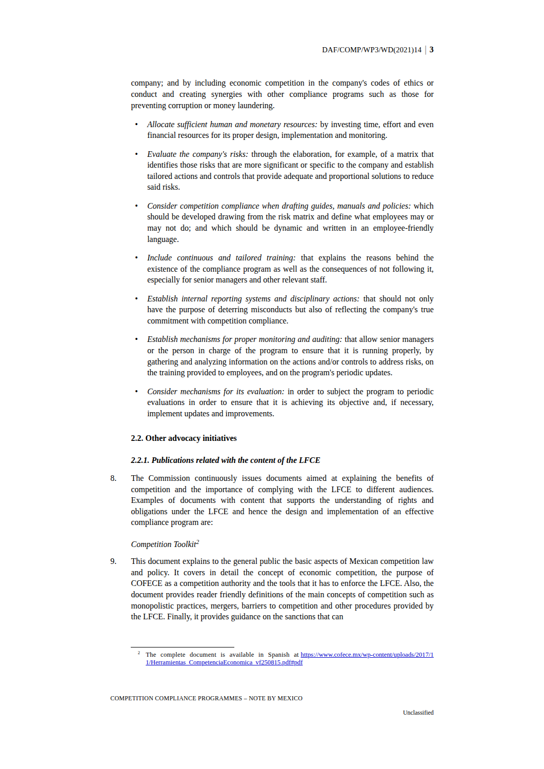DAF/COMP/WP3/WD(2021)14│3
company; and by including economic competition in the company's codes of ethics or conduct and creating synergies with other compliance programs such as those for preventing corruption or money laundering.
Allocate sufficient human and monetary resources: by investing time, effort and even financial resources for its proper design, implementation and monitoring.
Evaluate the company's risks: through the elaboration, for example, of a matrix that identifies those risks that are more significant or specific to the company and establish tailored actions and controls that provide adequate and proportional solutions to reduce said risks.
Consider competition compliance when drafting guides, manuals and policies: which should be developed drawing from the risk matrix and define what employees may or may not do; and which should be dynamic and written in an employee-friendly language.
Include continuous and tailored training: that explains the reasons behind the existence of the compliance program as well as the consequences of not following it, especially for senior managers and other relevant staff.
Establish internal reporting systems and disciplinary actions: that should not only have the purpose of deterring misconducts but also of reflecting the company's true commitment with competition compliance.
Establish mechanisms for proper monitoring and auditing: that allow senior managers or the person in charge of the program to ensure that it is running properly, by gathering and analyzing information on the actions and/or controls to address risks, on the training provided to employees, and on the program's periodic updates.
Consider mechanisms for its evaluation: in order to subject the program to periodic evaluations in order to ensure that it is achieving its objective and, if necessary, implement updates and improvements.
2.2. Other advocacy initiatives
2.2.1. Publications related with the content of the LFCE
8. The Commission continuously issues documents aimed at explaining the benefits of competition and the importance of complying with the LFCE to different audiences. Examples of documents with content that supports the understanding of rights and obligations under the LFCE and hence the design and implementation of an effective compliance program are:
Competition Toolkit2
9. This document explains to the general public the basic aspects of Mexican competition law and policy. It covers in detail the concept of economic competition, the purpose of COFECE as a competition authority and the tools that it has to enforce the LFCE. Also, the document provides reader friendly definitions of the main concepts of competition such as monopolistic practices, mergers, barriers to competition and other procedures provided by the LFCE. Finally, it provides guidance on the sanctions that can
2
The complete document is available in Spanish at https://www.cofece.mx/wp-content/uploads/2017/11/Herramientas_CompetenciaEconomica_vf250815.pdf#pdf
COMPETITION COMPLIANCE PROGRAMMES – NOTE BY MEXICO
Unclassified